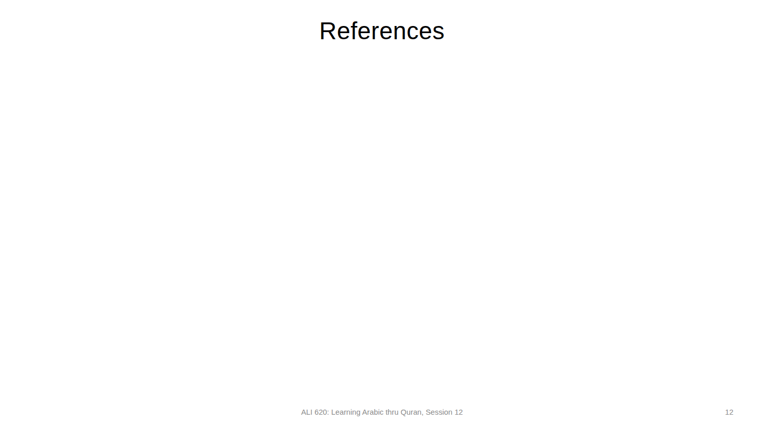References
ALI 620: Learning Arabic thru Quran, Session 12
12